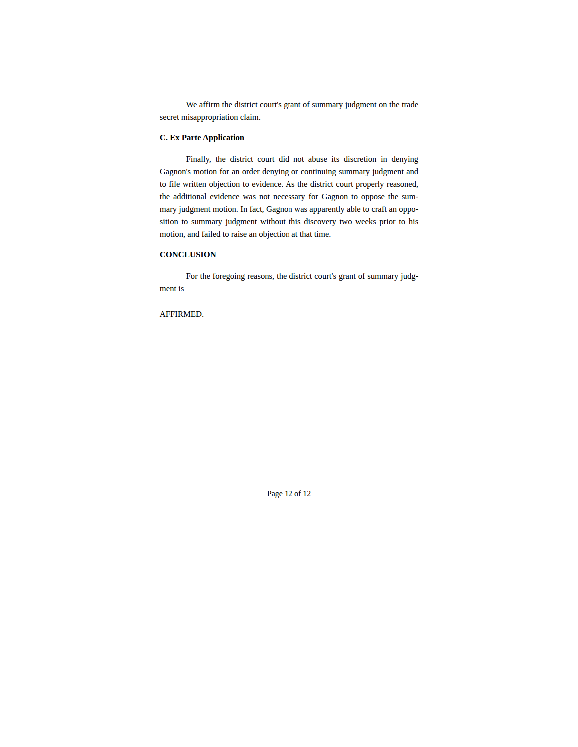We affirm the district court's grant of summary judgment on the trade secret misappropriation claim.
C. Ex Parte Application
Finally, the district court did not abuse its discretion in denying Gagnon's motion for an order denying or continuing summary judgment and to file written objection to evidence. As the district court properly reasoned, the additional evidence was not necessary for Gagnon to oppose the summary judgment motion. In fact, Gagnon was apparently able to craft an opposition to summary judgment without this discovery two weeks prior to his motion, and failed to raise an objection at that time.
CONCLUSION
For the foregoing reasons, the district court's grant of summary judgment is
AFFIRMED.
Page 12 of 12